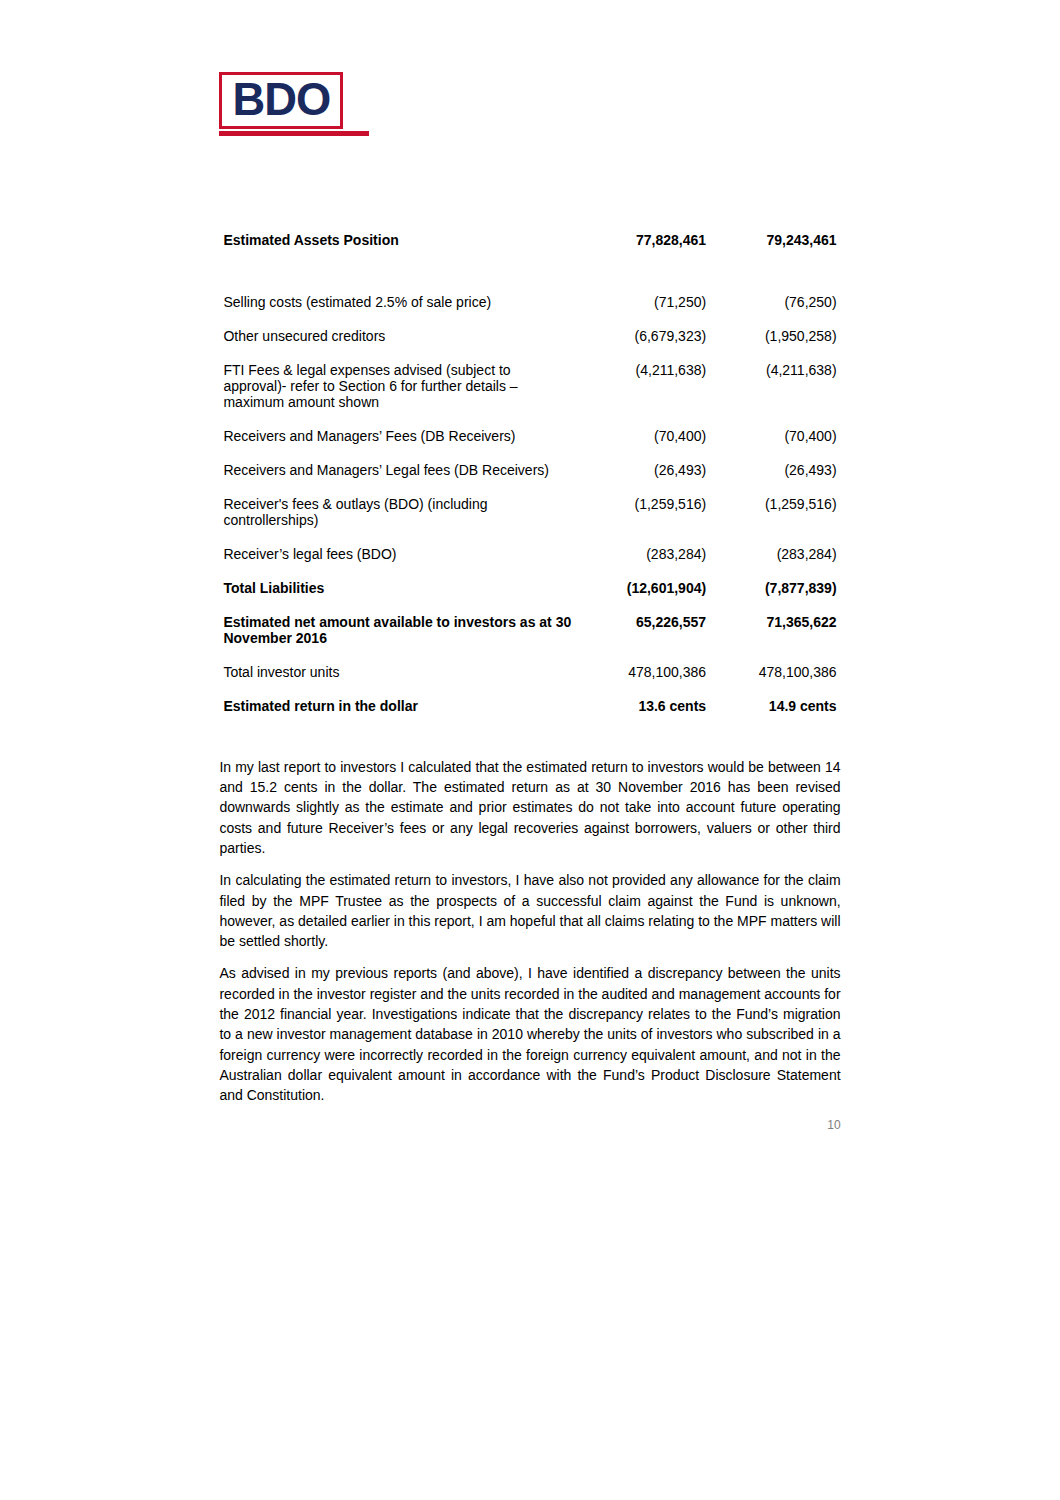BDO
| Estimated Assets Position | 77,828,461 | 79,243,461 |
| Selling costs (estimated 2.5% of sale price) | (71,250) | (76,250) |
| Other unsecured creditors | (6,679,323) | (1,950,258) |
| FTI Fees & legal expenses advised (subject to approval)- refer to Section 6 for further details – maximum amount shown | (4,211,638) | (4,211,638) |
| Receivers and Managers’ Fees (DB Receivers) | (70,400) | (70,400) |
| Receivers and Managers’ Legal fees (DB Receivers) | (26,493) | (26,493) |
| Receiver's fees & outlays (BDO) (including controllerships) | (1,259,516) | (1,259,516) |
| Receiver’s legal fees (BDO) | (283,284) | (283,284) |
| Total Liabilities | (12,601,904) | (7,877,839) |
| Estimated net amount available to investors as at 30 November 2016 | 65,226,557 | 71,365,622 |
| Total investor units | 478,100,386 | 478,100,386 |
| Estimated return in the dollar | 13.6 cents | 14.9 cents |
In my last report to investors I calculated that the estimated return to investors would be between 14 and 15.2 cents in the dollar. The estimated return as at 30 November 2016 has been revised downwards slightly as the estimate and prior estimates do not take into account future operating costs and future Receiver’s fees or any legal recoveries against borrowers, valuers or other third parties.
In calculating the estimated return to investors, I have also not provided any allowance for the claim filed by the MPF Trustee as the prospects of a successful claim against the Fund is unknown, however, as detailed earlier in this report, I am hopeful that all claims relating to the MPF matters will be settled shortly.
As advised in my previous reports (and above), I have identified a discrepancy between the units recorded in the investor register and the units recorded in the audited and management accounts for the 2012 financial year. Investigations indicate that the discrepancy relates to the Fund’s migration to a new investor management database in 2010 whereby the units of investors who subscribed in a foreign currency were incorrectly recorded in the foreign currency equivalent amount, and not in the Australian dollar equivalent amount in accordance with the Fund’s Product Disclosure Statement and Constitution.
10